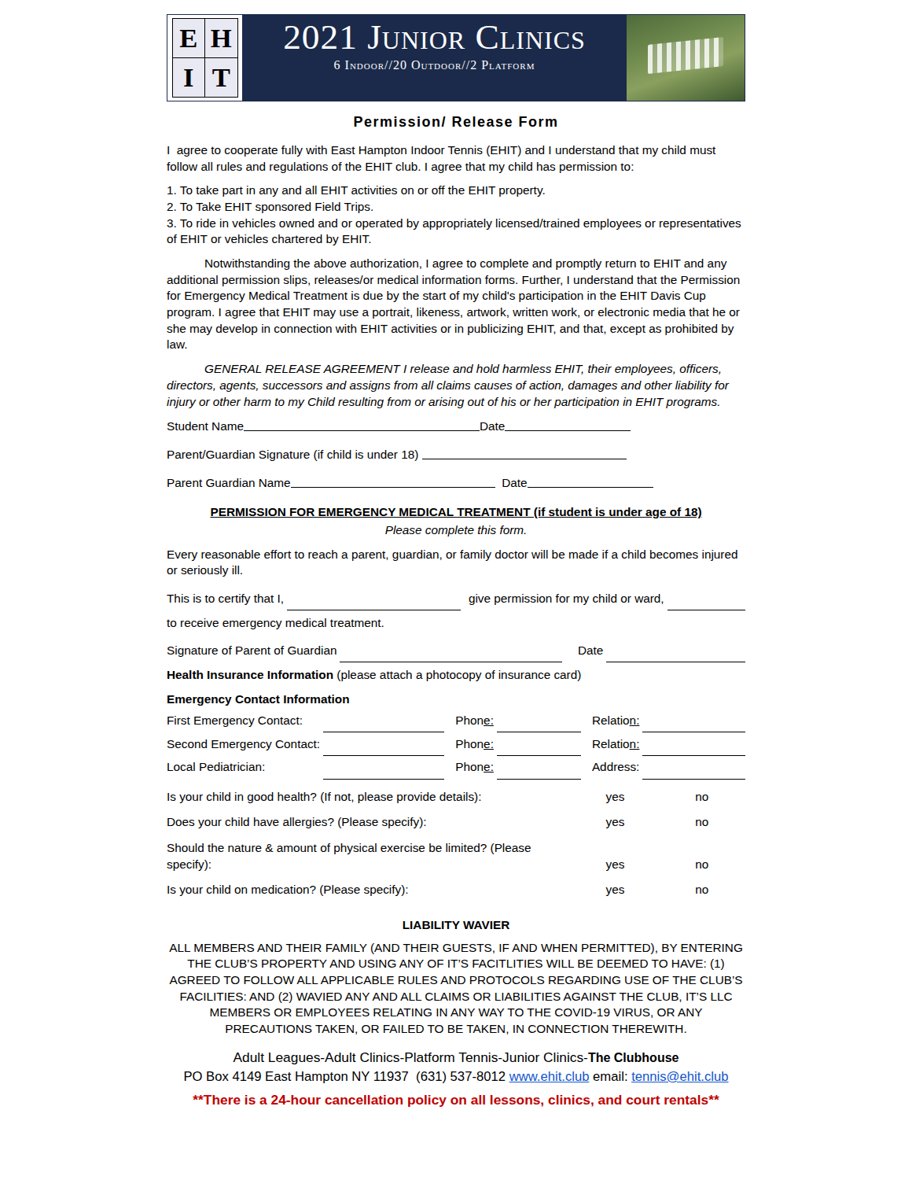| E | H |
| I | T |
2021 Junior Clinics
6 Indoor//20 Outdoor//2 Platform
Permission/ Release Form
I agree to cooperate fully with East Hampton Indoor Tennis (EHIT) and I understand that my child must follow all rules and regulations of the EHIT club. I agree that my child has permission to:
1. To take part in any and all EHIT activities on or off the EHIT property.
2. To Take EHIT sponsored Field Trips.
3. To ride in vehicles owned and or operated by appropriately licensed/trained employees or representatives of EHIT or vehicles chartered by EHIT.
Notwithstanding the above authorization, I agree to complete and promptly return to EHIT and any additional permission slips, releases/or medical information forms. Further, I understand that the Permission for Emergency Medical Treatment is due by the start of my child's participation in the EHIT Davis Cup program. I agree that EHIT may use a portrait, likeness, artwork, written work, or electronic media that he or she may develop in connection with EHIT activities or in publicizing EHIT, and that, except as prohibited by law.
GENERAL RELEASE AGREEMENT I release and hold harmless EHIT, their employees, officers, directors, agents, successors and assigns from all claims causes of action, damages and other liability for injury or other harm to my Child resulting from or arising out of his or her participation in EHIT programs.
Student Name Date
Parent/Guardian Signature (if child is under 18)
Parent Guardian Name Date
PERMISSION FOR EMERGENCY MEDICAL TREATMENT (if student is under age of 18)
Please complete this form.
Every reasonable effort to reach a parent, guardian, or family doctor will be made if a child becomes injured or seriously ill.
| This is to certify that I, | | give permission for my child or ward, | |
to receive emergency medical treatment.
| Signature of Parent of Guardian | | Date | |
Health Insurance Information (please attach a photocopy of insurance card)
Emergency Contact Information
| First Emergency Contact: | | Phon e: | | Relatio n: | |
| Second Emergency Contact: | | Phon e: | | Relatio n: | |
| Local Pediatrician: | | Phon e: | | Address: | |
| Is your child in good health? (If not, please provide details): | yes | no |
| Does your child have allergies? (Please specify): | yes | no |
| Should the nature & amount of physical exercise be limited? (Please specify): | yes | no |
| Is your child on medication? (Please specify): | yes | no |
LIABILITY WAVIER
ALL MEMBERS AND THEIR FAMILY (AND THEIR GUESTS, IF AND WHEN PERMITTED), BY ENTERING THE CLUB’S PROPERTY AND USING ANY OF IT’S FACITLITIES WILL BE DEEMED TO HAVE: (1) AGREED TO FOLLOW ALL APPLICABLE RULES AND PROTOCOLS REGARDING USE OF THE CLUB’S FACILITIES: AND (2) WAVIED ANY AND ALL CLAIMS OR LIABILITIES AGAINST THE CLUB, IT’S LLC MEMBERS OR EMPLOYEES RELATING IN ANY WAY TO THE COVID-19 VIRUS, OR ANY PRECAUTIONS TAKEN, OR FAILED TO BE TAKEN, IN CONNECTION THEREWITH.
Adult Leagues-Adult Clinics-Platform Tennis-Junior Clinics-The Clubhouse
PO Box 4149 East Hampton NY 11937 (631) 537-8012 www.ehit.club email: tennis@ehit.club
**There is a 24-hour cancellation policy on all lessons, clinics, and court rentals**